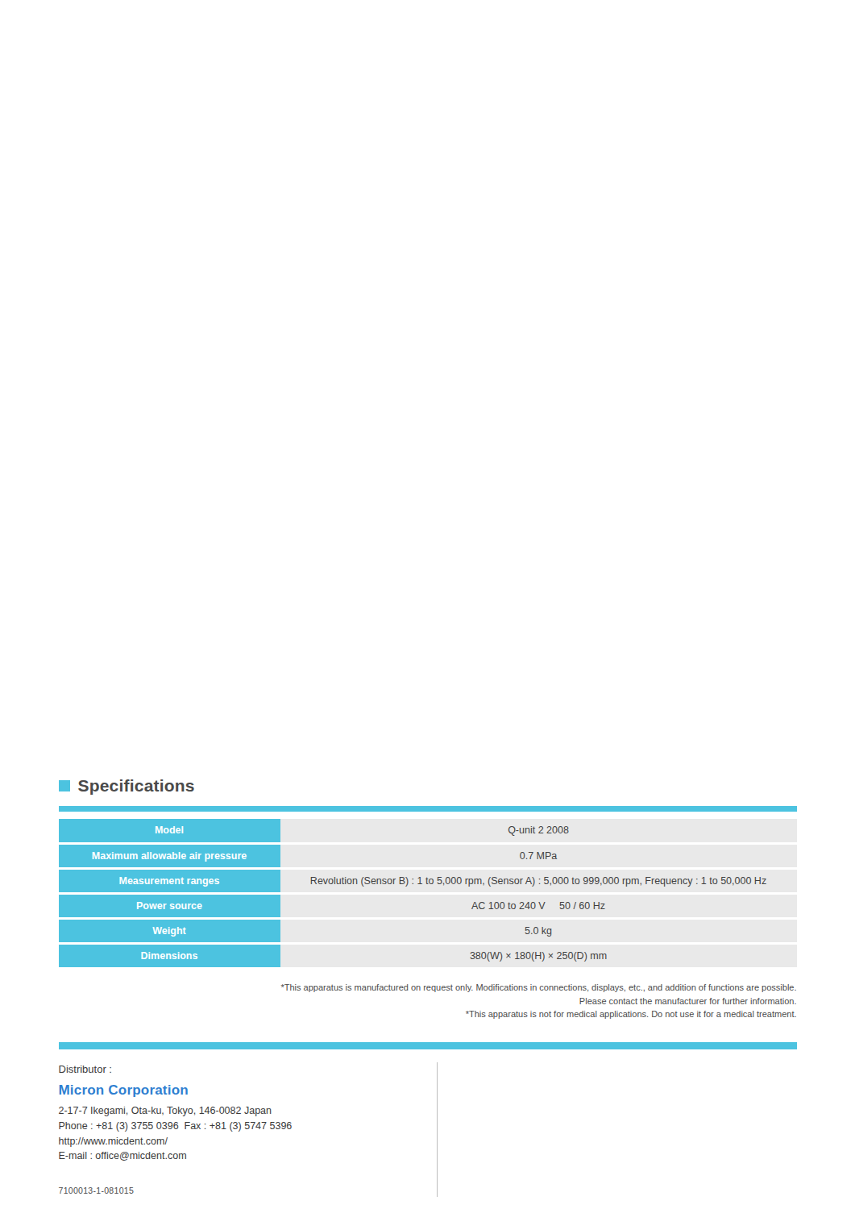Specifications
| Model | Q-unit 2 2008 |
| Maximum allowable air pressure | 0.7 MPa |
| Measurement ranges | Revolution (Sensor B) : 1 to 5,000 rpm, (Sensor A) : 5,000 to 999,000 rpm, Frequency : 1 to 50,000 Hz |
| Power source | AC 100 to 240 V 50 / 60 Hz |
| Weight | 5.0 kg |
| Dimensions | 380(W) × 180(H) × 250(D) mm |
*This apparatus is manufactured on request only. Modifications in connections, displays, etc., and addition of functions are possible.
Please contact the manufacturer for further information.
*This apparatus is not for medical applications. Do not use it for a medical treatment.
Distributor :
Micron Corporation
2-17-7 Ikegami, Ota-ku, Tokyo, 146-0082 Japan
Phone : +81 (3) 3755 0396 Fax : +81 (3) 5747 5396
http://www.micdent.com/
E-mail : office@micdent.com
7100013-1-081015